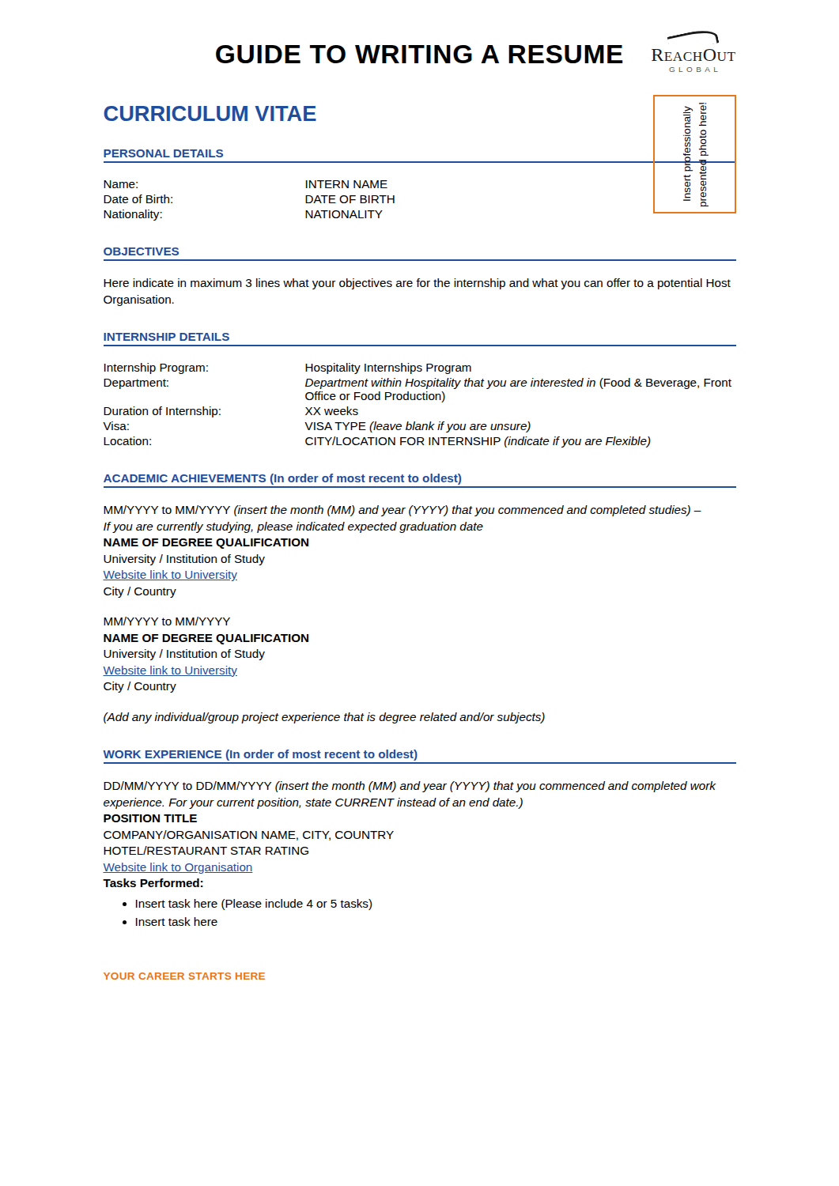REACHOUT
GLOBAL
GUIDE TO WRITING A RESUME
Insert professionally presented photo here!
CURRICULUM VITAE
PERSONAL DETAILS
| Name: | INTERN NAME |
| Date of Birth: | DATE OF BIRTH |
| Nationality: | NATIONALITY |
OBJECTIVES
Here indicate in maximum 3 lines what your objectives are for the internship and what you can offer to a potential Host Organisation.
INTERNSHIP DETAILS
| Internship Program: | Hospitality Internships Program |
| Department: | Department within Hospitality that you are interested in (Food & Beverage, Front Office or Food Production) |
| Duration of Internship: | XX weeks |
| Visa: | VISA TYPE (leave blank if you are unsure) |
| Location: | CITY/LOCATION FOR INTERNSHIP (indicate if you are Flexible) |
ACADEMIC ACHIEVEMENTS (In order of most recent to oldest)
MM/YYYY to MM/YYYY (insert the month (MM) and year (YYYY) that you commenced and completed studies) –
If you are currently studying, please indicated expected graduation date
NAME OF DEGREE QUALIFICATION
University / Institution of Study
Website link to University
City / Country
MM/YYYY to MM/YYYY
NAME OF DEGREE QUALIFICATION
University / Institution of Study
Website link to University
City / Country
(Add any individual/group project experience that is degree related and/or subjects)
WORK EXPERIENCE (In order of most recent to oldest)
DD/MM/YYYY to DD/MM/YYYY (insert the month (MM) and year (YYYY) that you commenced and completed work experience. For your current position, state CURRENT instead of an end date.)
POSITION TITLE
COMPANY/ORGANISATION NAME, CITY, COUNTRY
HOTEL/RESTAURANT STAR RATING
Website link to Organisation
Tasks Performed:
Insert task here (Please include 4 or 5 tasks)
Insert task here
YOUR CAREER STARTS HERE